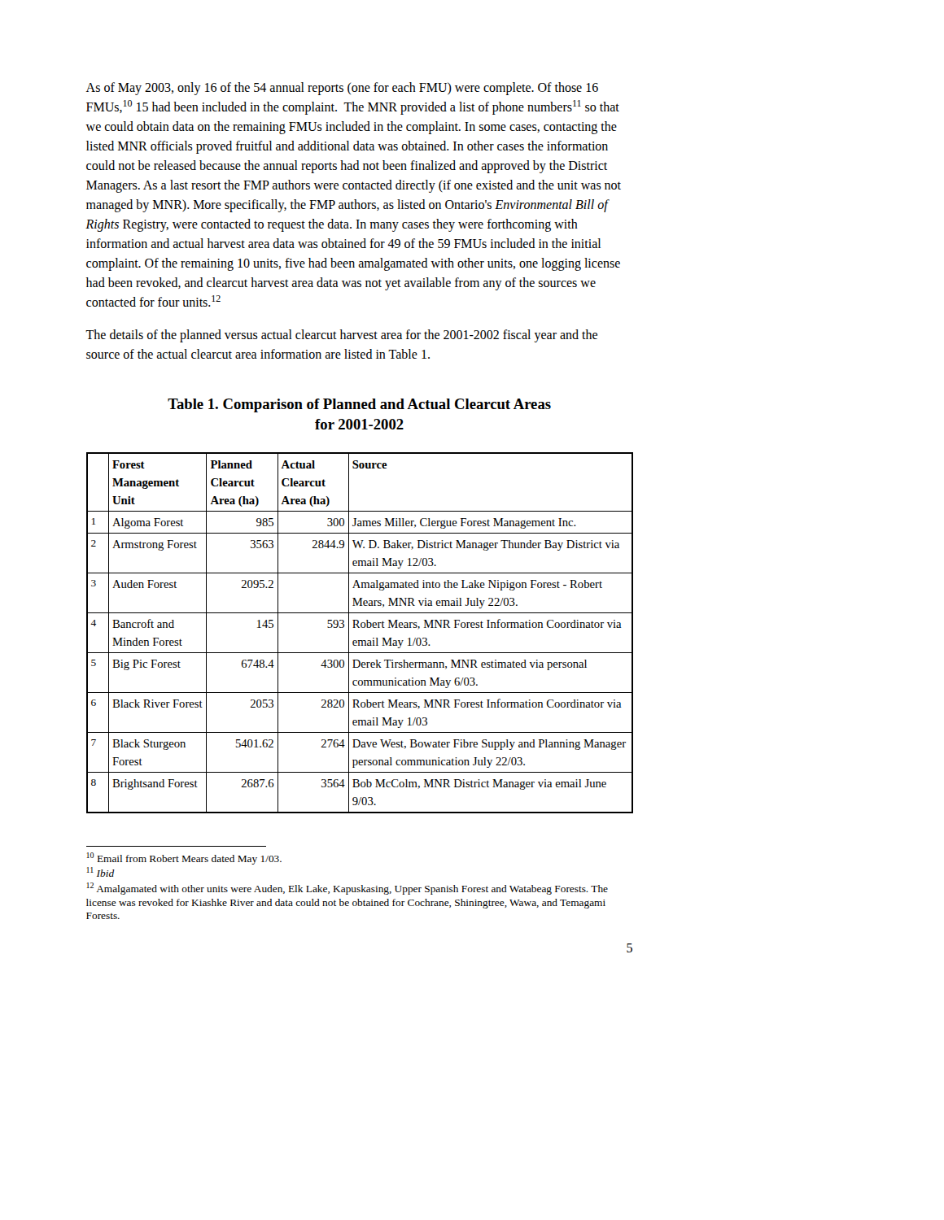As of May 2003, only 16 of the 54 annual reports (one for each FMU) were complete. Of those 16 FMUs,10 15 had been included in the complaint. The MNR provided a list of phone numbers11 so that we could obtain data on the remaining FMUs included in the complaint. In some cases, contacting the listed MNR officials proved fruitful and additional data was obtained. In other cases the information could not be released because the annual reports had not been finalized and approved by the District Managers. As a last resort the FMP authors were contacted directly (if one existed and the unit was not managed by MNR). More specifically, the FMP authors, as listed on Ontario's Environmental Bill of Rights Registry, were contacted to request the data. In many cases they were forthcoming with information and actual harvest area data was obtained for 49 of the 59 FMUs included in the initial complaint. Of the remaining 10 units, five had been amalgamated with other units, one logging license had been revoked, and clearcut harvest area data was not yet available from any of the sources we contacted for four units.12
The details of the planned versus actual clearcut harvest area for the 2001-2002 fiscal year and the source of the actual clearcut area information are listed in Table 1.
Table 1. Comparison of Planned and Actual Clearcut Areas
for 2001-2002
| | Forest Management Unit | Planned Clearcut Area (ha) | Actual Clearcut Area (ha) | Source |
| --- | --- | --- | --- | --- |
| 1 | Algoma Forest | 985 | 300 | James Miller, Clergue Forest Management Inc. |
| 2 | Armstrong Forest | 3563 | 2844.9 | W. D. Baker, District Manager Thunder Bay District via email May 12/03. |
| 3 | Auden Forest | 2095.2 | | Amalgamated into the Lake Nipigon Forest - Robert Mears, MNR via email July 22/03. |
| 4 | Bancroft and Minden Forest | 145 | 593 | Robert Mears, MNR Forest Information Coordinator via email May 1/03. |
| 5 | Big Pic Forest | 6748.4 | 4300 | Derek Tirshermann, MNR estimated via personal communication May 6/03. |
| 6 | Black River Forest | 2053 | 2820 | Robert Mears, MNR Forest Information Coordinator via email May 1/03 |
| 7 | Black Sturgeon Forest | 5401.62 | 2764 | Dave West, Bowater Fibre Supply and Planning Manager personal communication July 22/03. |
| 8 | Brightsand Forest | 2687.6 | 3564 | Bob McColm, MNR District Manager via email June 9/03. |
10 Email from Robert Mears dated May 1/03.
11 Ibid
12 Amalgamated with other units were Auden, Elk Lake, Kapuskasing, Upper Spanish Forest and Watabeag Forests. The license was revoked for Kiashke River and data could not be obtained for Cochrane, Shiningtree, Wawa, and Temagami Forests.
5